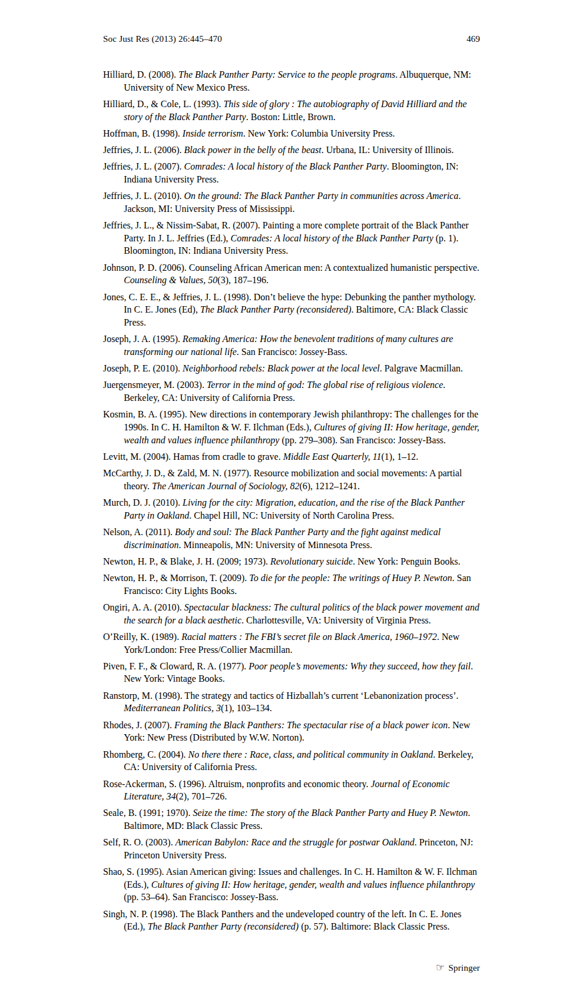Soc Just Res (2013) 26:445–470 469
References
Hilliard, D. (2008). The Black Panther Party: Service to the people programs. Albuquerque, NM: University of New Mexico Press.
Hilliard, D., & Cole, L. (1993). This side of glory : The autobiography of David Hilliard and the story of the Black Panther Party. Boston: Little, Brown.
Hoffman, B. (1998). Inside terrorism. New York: Columbia University Press.
Jeffries, J. L. (2006). Black power in the belly of the beast. Urbana, IL: University of Illinois.
Jeffries, J. L. (2007). Comrades: A local history of the Black Panther Party. Bloomington, IN: Indiana University Press.
Jeffries, J. L. (2010). On the ground: The Black Panther Party in communities across America. Jackson, MI: University Press of Mississippi.
Jeffries, J. L., & Nissim-Sabat, R. (2007). Painting a more complete portrait of the Black Panther Party. In J. L. Jeffries (Ed.), Comrades: A local history of the Black Panther Party (p. 1). Bloomington, IN: Indiana University Press.
Johnson, P. D. (2006). Counseling African American men: A contextualized humanistic perspective. Counseling & Values, 50(3), 187–196.
Jones, C. E. E., & Jeffries, J. L. (1998). Don’t believe the hype: Debunking the panther mythology. In C. E. Jones (Ed), The Black Panther Party (reconsidered). Baltimore, CA: Black Classic Press.
Joseph, J. A. (1995). Remaking America: How the benevolent traditions of many cultures are transforming our national life. San Francisco: Jossey-Bass.
Joseph, P. E. (2010). Neighborhood rebels: Black power at the local level. Palgrave Macmillan.
Juergensmeyer, M. (2003). Terror in the mind of god: The global rise of religious violence. Berkeley, CA: University of California Press.
Kosmin, B. A. (1995). New directions in contemporary Jewish philanthropy: The challenges for the 1990s. In C. H. Hamilton & W. F. Ilchman (Eds.), Cultures of giving II: How heritage, gender, wealth and values influence philanthropy (pp. 279–308). San Francisco: Jossey-Bass.
Levitt, M. (2004). Hamas from cradle to grave. Middle East Quarterly, 11(1), 1–12.
McCarthy, J. D., & Zald, M. N. (1977). Resource mobilization and social movements: A partial theory. The American Journal of Sociology, 82(6), 1212–1241.
Murch, D. J. (2010). Living for the city: Migration, education, and the rise of the Black Panther Party in Oakland. Chapel Hill, NC: University of North Carolina Press.
Nelson, A. (2011). Body and soul: The Black Panther Party and the fight against medical discrimination. Minneapolis, MN: University of Minnesota Press.
Newton, H. P., & Blake, J. H. (2009; 1973). Revolutionary suicide. New York: Penguin Books.
Newton, H. P., & Morrison, T. (2009). To die for the people: The writings of Huey P. Newton. San Francisco: City Lights Books.
Ongiri, A. A. (2010). Spectacular blackness: The cultural politics of the black power movement and the search for a black aesthetic. Charlottesville, VA: University of Virginia Press.
O’Reilly, K. (1989). Racial matters : The FBI’s secret file on Black America, 1960–1972. New York/London: Free Press/Collier Macmillan.
Piven, F. F., & Cloward, R. A. (1977). Poor people’s movements: Why they succeed, how they fail. New York: Vintage Books.
Ranstorp, M. (1998). The strategy and tactics of Hizballah’s current ‘Lebanonization process’. Mediterranean Politics, 3(1), 103–134.
Rhodes, J. (2007). Framing the Black Panthers: The spectacular rise of a black power icon. New York: New Press (Distributed by W.W. Norton).
Rhomberg, C. (2004). No there there : Race, class, and political community in Oakland. Berkeley, CA: University of California Press.
Rose-Ackerman, S. (1996). Altruism, nonprofits and economic theory. Journal of Economic Literature, 34(2), 701–726.
Seale, B. (1991; 1970). Seize the time: The story of the Black Panther Party and Huey P. Newton. Baltimore, MD: Black Classic Press.
Self, R. O. (2003). American Babylon: Race and the struggle for postwar Oakland. Princeton, NJ: Princeton University Press.
Shao, S. (1995). Asian American giving: Issues and challenges. In C. H. Hamilton & W. F. Ilchman (Eds.), Cultures of giving II: How heritage, gender, wealth and values influence philanthropy (pp. 53–64). San Francisco: Jossey-Bass.
Singh, N. P. (1998). The Black Panthers and the undeveloped country of the left. In C. E. Jones (Ed.), The Black Panther Party (reconsidered) (p. 57). Baltimore: Black Classic Press.
☞ Springer